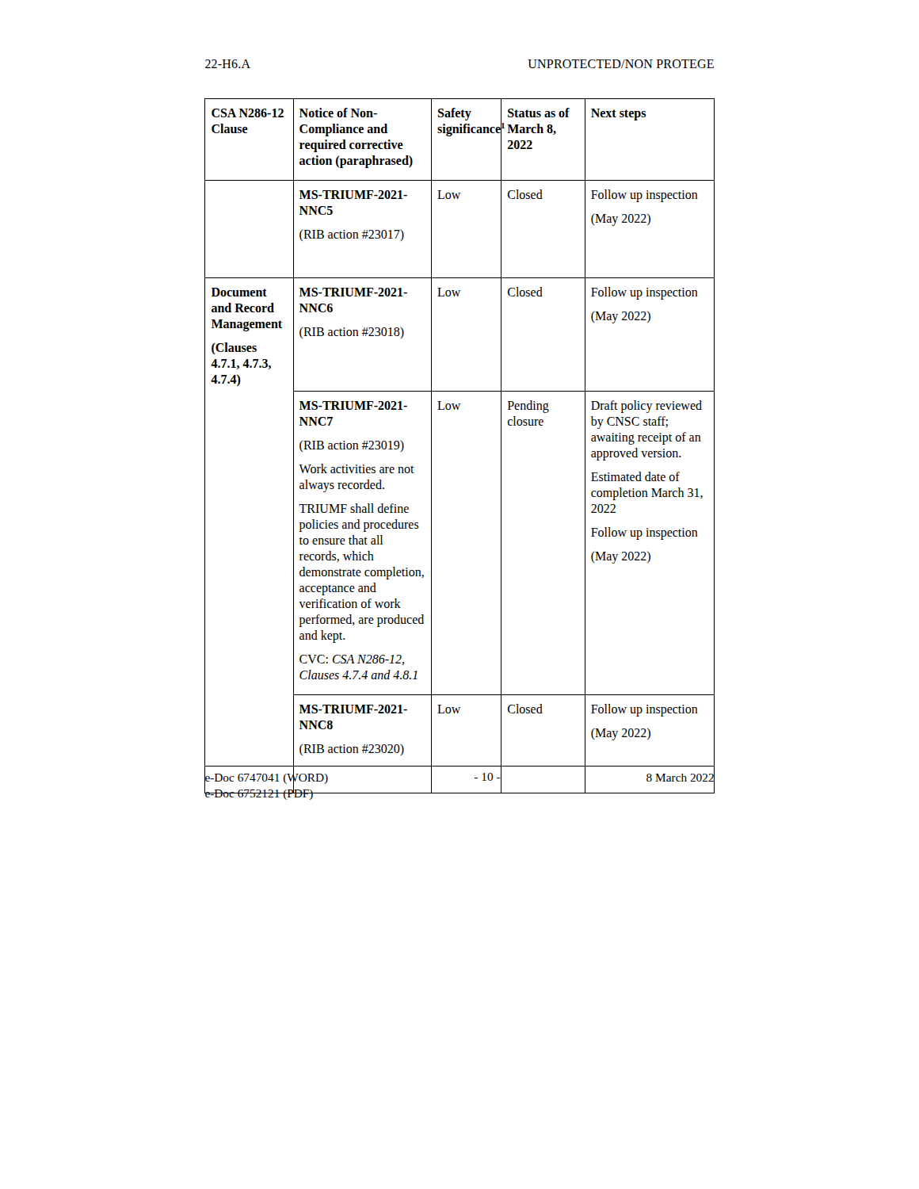22-H6.A
UNPROTECTED/NON PROTEGE
| CSA N286-12 Clause | Notice of Non-Compliance and required corrective action (paraphrased) | Safety significance 1 | Status as of March 8, 2022 | Next steps |
| --- | --- | --- | --- | --- |
| | MS-TRIUMF-2021-NNC5 (RIB action #23017) | Low | Closed | Follow up inspection (May 2022) |
| Document and Record Management (Clauses 4.7.1, 4.7.3, 4.7.4) | MS-TRIUMF-2021-NNC6 (RIB action #23018) | Low | Closed | Follow up inspection (May 2022) |
| MS-TRIUMF-2021-NNC7 (RIB action #23019) Work activities are not always recorded. TRIUMF shall define policies and procedures to ensure that all records, which demonstrate completion, acceptance and verification of work performed, are produced and kept. CVC: CSA N286-12, Clauses 4.7.4 and 4.8.1 | Low | Pending closure | Draft policy reviewed by CNSC staff; awaiting receipt of an approved version. Estimated date of completion March 31, 2022 Follow up inspection (May 2022) |
| MS-TRIUMF-2021-NNC8 (RIB action #23020) | Low | Closed | Follow up inspection (May 2022) |
e-Doc 6747041 (WORD)
e-Doc 6752121 (PDF)
- 10 -
8 March 2022